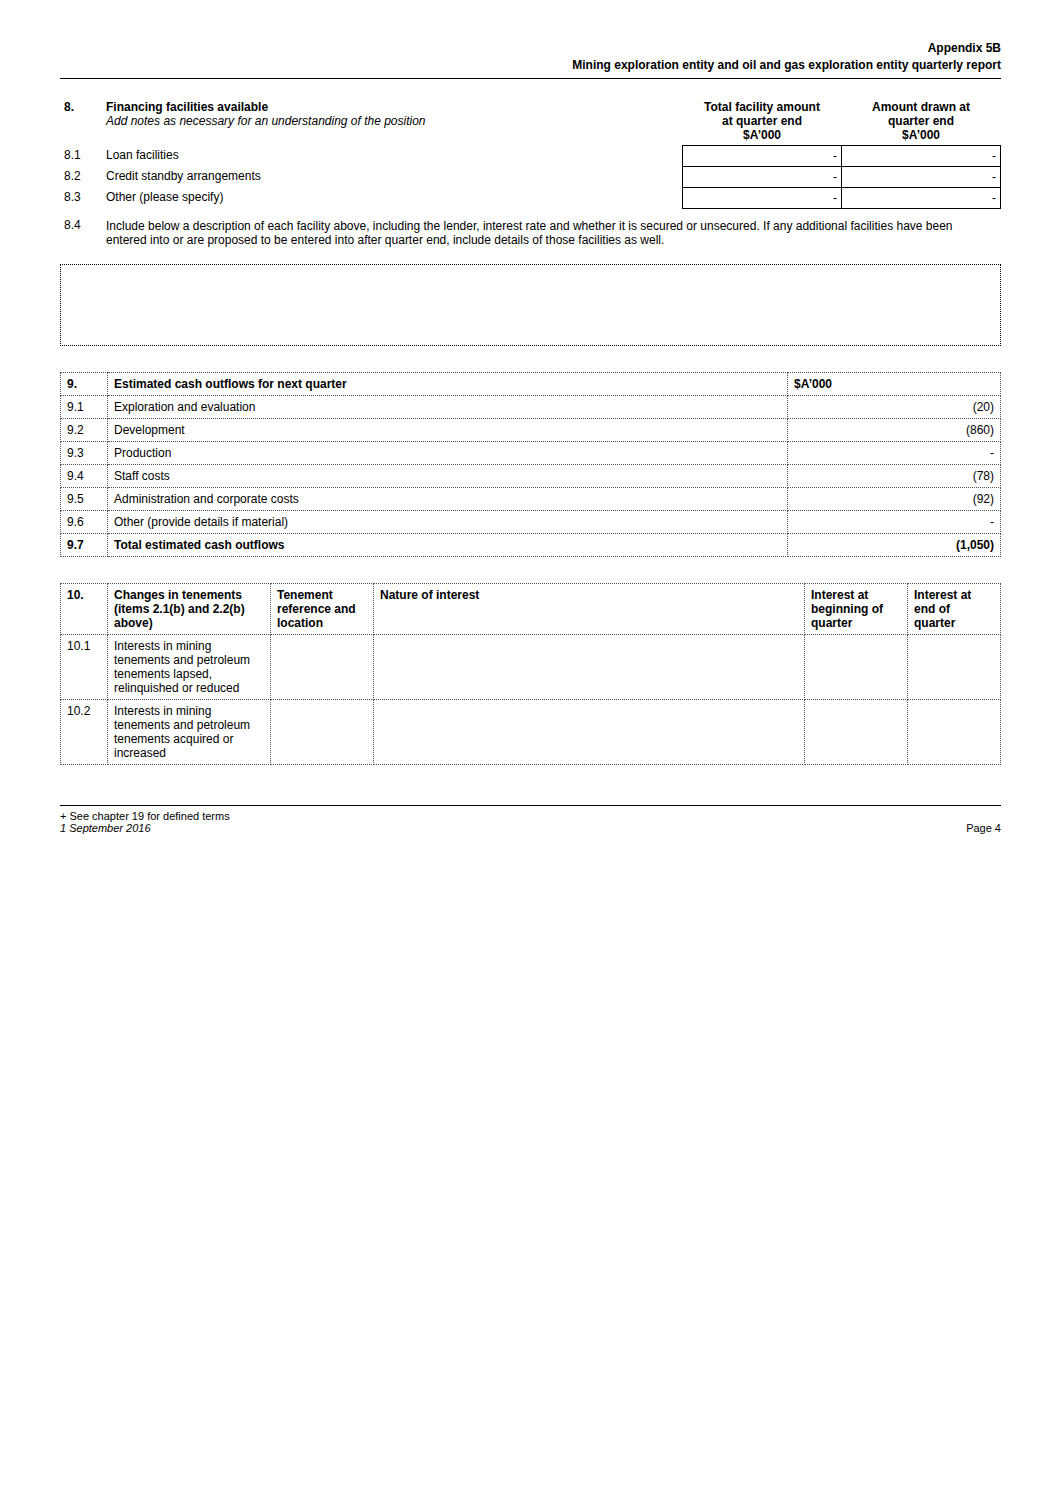Appendix 5B
Mining exploration entity and oil and gas exploration entity quarterly report
| 8. | Financing facilities available Add notes as necessary for an understanding of the position | Total facility amount at quarter end $A’000 | Amount drawn at quarter end $A’000 |
| 8.1 | Loan facilities | - | - |
| 8.2 | Credit standby arrangements | - | - |
| 8.3 | Other (please specify) | - | - |
| 8.4 | Include below a description of each facility above, including the lender, interest rate and whether it is secured or unsecured. If any additional facilities have been entered into or are proposed to be entered into after quarter end, include details of those facilities as well. |
| 9. | Estimated cash outflows for next quarter | $A’000 |
| 9.1 | Exploration and evaluation | (20) |
| 9.2 | Development | (860) |
| 9.3 | Production | - |
| 9.4 | Staff costs | (78) |
| 9.5 | Administration and corporate costs | (92) |
| 9.6 | Other (provide details if material) | - |
| 9.7 | Total estimated cash outflows | (1,050) |
| 10. | Changes in tenements (items 2.1(b) and 2.2(b) above) | Tenement reference and location | Nature of interest | Interest at beginning of quarter | Interest at end of quarter |
| --- | --- | --- | --- | --- | --- |
| 10.1 | Interests in mining tenements and petroleum tenements lapsed, relinquished or reduced | | | | |
| 10.2 | Interests in mining tenements and petroleum tenements acquired or increased | | | | |
+ See chapter 19 for defined terms
1 September 2016
Page 4